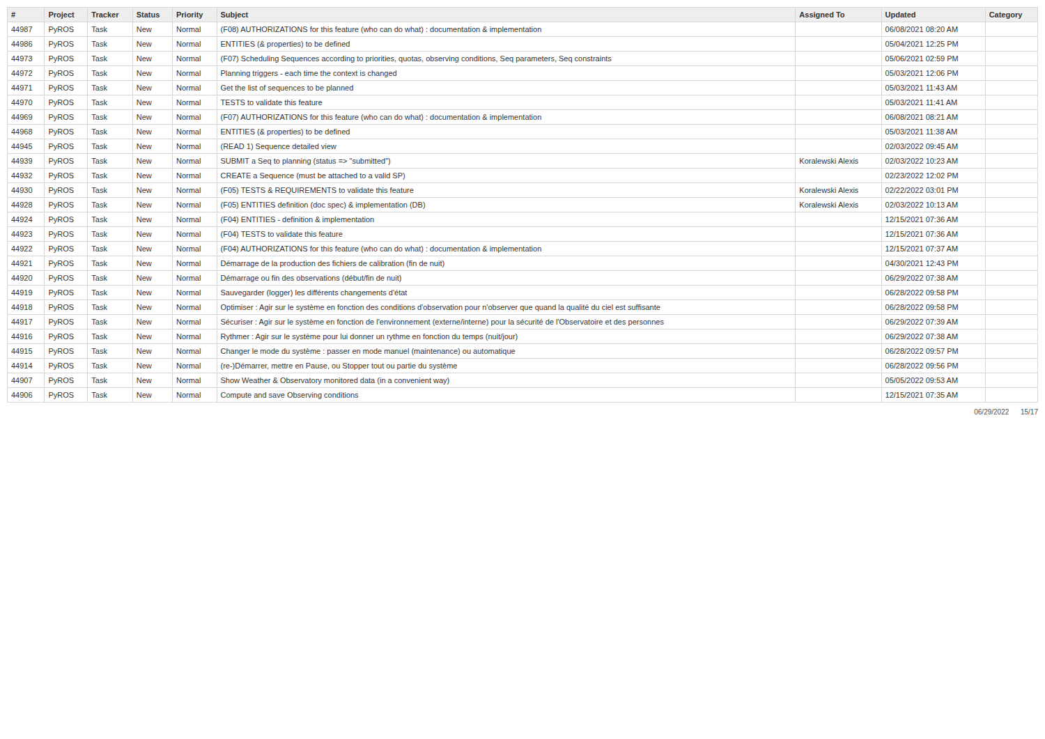| # | Project | Tracker | Status | Priority | Subject | Assigned To | Updated | Category |
| --- | --- | --- | --- | --- | --- | --- | --- | --- |
| 44987 | PyROS | Task | New | Normal | (F08) AUTHORIZATIONS for this feature (who can do what) : documentation & implementation | | 06/08/2021 08:20 AM | |
| 44986 | PyROS | Task | New | Normal | ENTITIES (& properties) to be defined | | 05/04/2021 12:25 PM | |
| 44973 | PyROS | Task | New | Normal | (F07) Scheduling Sequences according to priorities, quotas, observing conditions, Seq parameters, Seq constraints | | 05/06/2021 02:59 PM | |
| 44972 | PyROS | Task | New | Normal | Planning triggers - each time the context is changed | | 05/03/2021 12:06 PM | |
| 44971 | PyROS | Task | New | Normal | Get the list of sequences to be planned | | 05/03/2021 11:43 AM | |
| 44970 | PyROS | Task | New | Normal | TESTS to validate this feature | | 05/03/2021 11:41 AM | |
| 44969 | PyROS | Task | New | Normal | (F07) AUTHORIZATIONS for this feature (who can do what) : documentation & implementation | | 06/08/2021 08:21 AM | |
| 44968 | PyROS | Task | New | Normal | ENTITIES (& properties) to be defined | | 05/03/2021 11:38 AM | |
| 44945 | PyROS | Task | New | Normal | (READ 1) Sequence detailed view | | 02/03/2022 09:45 AM | |
| 44939 | PyROS | Task | New | Normal | SUBMIT a Seq to planning (status => "submitted") | Koralewski Alexis | 02/03/2022 10:23 AM | |
| 44932 | PyROS | Task | New | Normal | CREATE a Sequence (must be attached to a valid SP) | | 02/23/2022 12:02 PM | |
| 44930 | PyROS | Task | New | Normal | (F05) TESTS & REQUIREMENTS to validate this feature | Koralewski Alexis | 02/22/2022 03:01 PM | |
| 44928 | PyROS | Task | New | Normal | (F05) ENTITIES definition (doc spec) & implementation (DB) | Koralewski Alexis | 02/03/2022 10:13 AM | |
| 44924 | PyROS | Task | New | Normal | (F04) ENTITIES - definition & implementation | | 12/15/2021 07:36 AM | |
| 44923 | PyROS | Task | New | Normal | (F04) TESTS to validate this feature | | 12/15/2021 07:36 AM | |
| 44922 | PyROS | Task | New | Normal | (F04) AUTHORIZATIONS for this feature (who can do what) : documentation & implementation | | 12/15/2021 07:37 AM | |
| 44921 | PyROS | Task | New | Normal | Démarrage de la production des fichiers de calibration (fin de nuit) | | 04/30/2021 12:43 PM | |
| 44920 | PyROS | Task | New | Normal | Démarrage ou fin des observations (début/fin de nuit) | | 06/29/2022 07:38 AM | |
| 44919 | PyROS | Task | New | Normal | Sauvegarder (logger) les différents changements d'état | | 06/28/2022 09:58 PM | |
| 44918 | PyROS | Task | New | Normal | Optimiser : Agir sur le système en fonction des conditions d'observation pour n'observer que quand la qualité du ciel est suffisante | | 06/28/2022 09:58 PM | |
| 44917 | PyROS | Task | New | Normal | Sécuriser : Agir sur le système en fonction de l'environnement (externe/interne) pour la sécurité de l'Observatoire et des personnes | | 06/29/2022 07:39 AM | |
| 44916 | PyROS | Task | New | Normal | Rythmer : Agir sur le système pour lui donner un rythme en fonction du temps (nuit/jour) | | 06/29/2022 07:38 AM | |
| 44915 | PyROS | Task | New | Normal | Changer le mode du système : passer en mode manuel (maintenance) ou automatique | | 06/28/2022 09:57 PM | |
| 44914 | PyROS | Task | New | Normal | (re-)Démarrer, mettre en Pause, ou Stopper tout ou partie du système | | 06/28/2022 09:56 PM | |
| 44907 | PyROS | Task | New | Normal | Show Weather & Observatory monitored data (in a convenient way) | | 05/05/2022 09:53 AM | |
| 44906 | PyROS | Task | New | Normal | Compute and save Observing conditions | | 12/15/2021 07:35 AM | |
06/29/2022 15/17